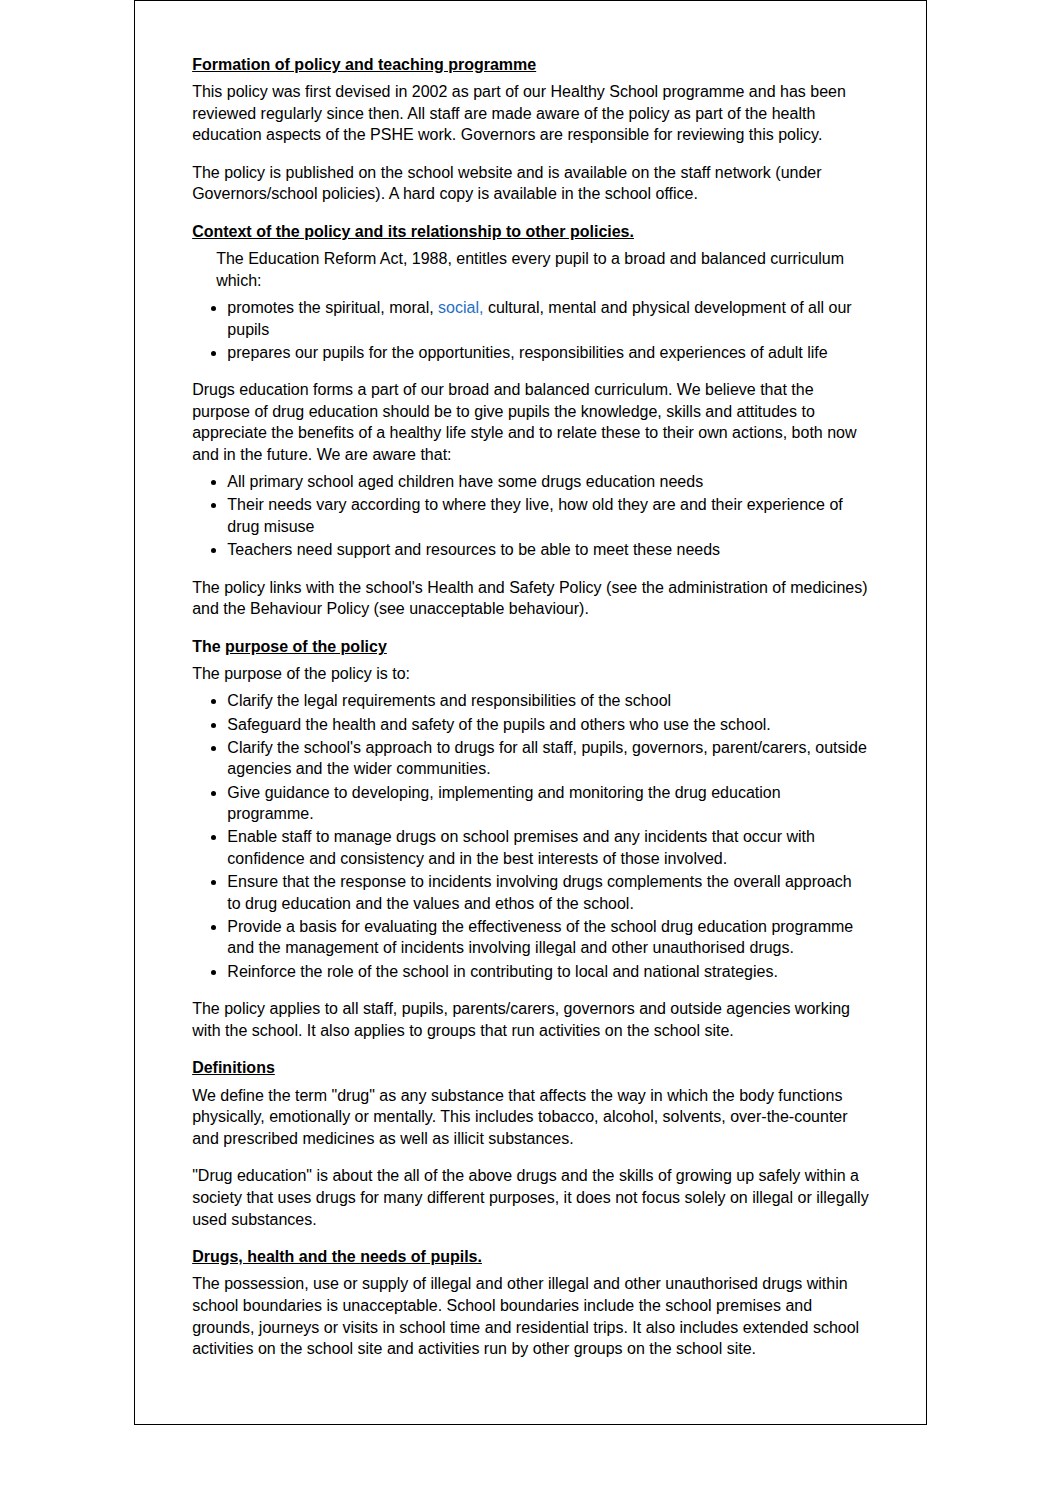Formation of policy and teaching programme
This policy was first devised in 2002 as part of our Healthy School programme and has been reviewed regularly since then. All staff are made aware of the policy as part of the health education aspects of the PSHE work. Governors are responsible for reviewing this policy.
The policy is published on the school website and is available on the staff network (under Governors/school policies). A hard copy is available in the school office.
Context of the policy and its relationship to other policies.
The Education Reform Act, 1988, entitles every pupil to a broad and balanced curriculum which:
promotes the spiritual, moral, social, cultural, mental and physical development of all our pupils
prepares our pupils for the opportunities, responsibilities and experiences of adult life
Drugs education forms a part of our broad and balanced curriculum. We believe that the purpose of drug education should be to give pupils the knowledge, skills and attitudes to appreciate the benefits of a healthy life style and to relate these to their own actions, both now and in the future. We are aware that:
All primary school aged children have some drugs education needs
Their needs vary according to where they live, how old they are and their experience of drug misuse
Teachers need support and resources to be able to meet these needs
The policy links with the school's Health and Safety Policy (see the administration of medicines) and the Behaviour Policy (see unacceptable behaviour).
The purpose of the policy
The purpose of the policy is to:
Clarify the legal requirements and responsibilities of the school
Safeguard the health and safety of the pupils and others who use the school.
Clarify the school's approach to drugs for all staff, pupils, governors, parent/carers, outside agencies and the wider communities.
Give guidance to developing, implementing and monitoring the drug education programme.
Enable staff to manage drugs on school premises and any incidents that occur with confidence and consistency and in the best interests of those involved.
Ensure that the response to incidents involving drugs complements the overall approach to drug education and the values and ethos of the school.
Provide a basis for evaluating the effectiveness of the school drug education programme and the management of incidents involving illegal and other unauthorised drugs.
Reinforce the role of the school in contributing to local and national strategies.
The policy applies to all staff, pupils, parents/carers, governors and outside agencies working with the school. It also applies to groups that run activities on the school site.
Definitions
We define the term "drug" as any substance that affects the way in which the body functions physically, emotionally or mentally. This includes tobacco, alcohol, solvents, over-the-counter and prescribed medicines as well as illicit substances.
"Drug education" is about the all of the above drugs and the skills of growing up safely within a society that uses drugs for many different purposes, it does not focus solely on illegal or illegally used substances.
Drugs, health and the needs of pupils.
The possession, use or supply of illegal and other illegal and other unauthorised drugs within school boundaries is unacceptable. School boundaries include the school premises and grounds, journeys or visits in school time and residential trips. It also includes extended school activities on the school site and activities run by other groups on the school site.